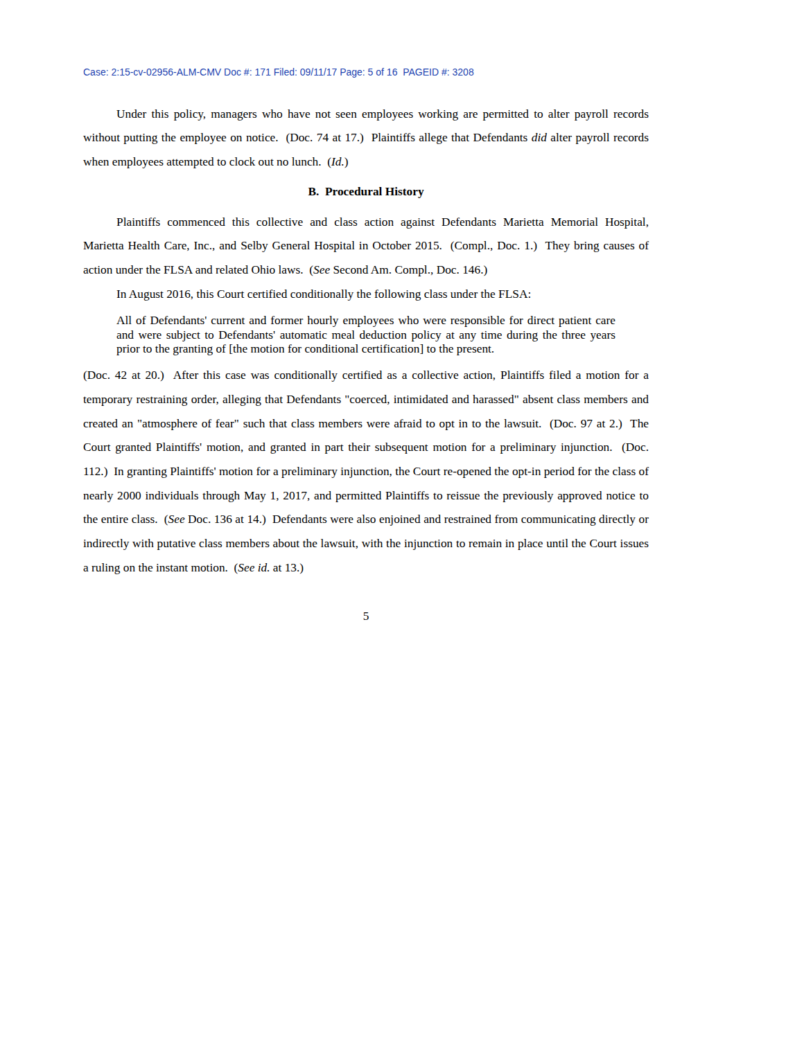Case: 2:15-cv-02956-ALM-CMV Doc #: 171 Filed: 09/11/17 Page: 5 of 16 PAGEID #: 3208
Under this policy, managers who have not seen employees working are permitted to alter payroll records without putting the employee on notice. (Doc. 74 at 17.) Plaintiffs allege that Defendants did alter payroll records when employees attempted to clock out no lunch. (Id.)
B. Procedural History
Plaintiffs commenced this collective and class action against Defendants Marietta Memorial Hospital, Marietta Health Care, Inc., and Selby General Hospital in October 2015. (Compl., Doc. 1.) They bring causes of action under the FLSA and related Ohio laws. (See Second Am. Compl., Doc. 146.)
In August 2016, this Court certified conditionally the following class under the FLSA:
All of Defendants' current and former hourly employees who were responsible for direct patient care and were subject to Defendants' automatic meal deduction policy at any time during the three years prior to the granting of [the motion for conditional certification] to the present.
(Doc. 42 at 20.) After this case was conditionally certified as a collective action, Plaintiffs filed a motion for a temporary restraining order, alleging that Defendants "coerced, intimidated and harassed" absent class members and created an "atmosphere of fear" such that class members were afraid to opt in to the lawsuit. (Doc. 97 at 2.) The Court granted Plaintiffs' motion, and granted in part their subsequent motion for a preliminary injunction. (Doc. 112.) In granting Plaintiffs' motion for a preliminary injunction, the Court re-opened the opt-in period for the class of nearly 2000 individuals through May 1, 2017, and permitted Plaintiffs to reissue the previously approved notice to the entire class. (See Doc. 136 at 14.) Defendants were also enjoined and restrained from communicating directly or indirectly with putative class members about the lawsuit, with the injunction to remain in place until the Court issues a ruling on the instant motion. (See id. at 13.)
5